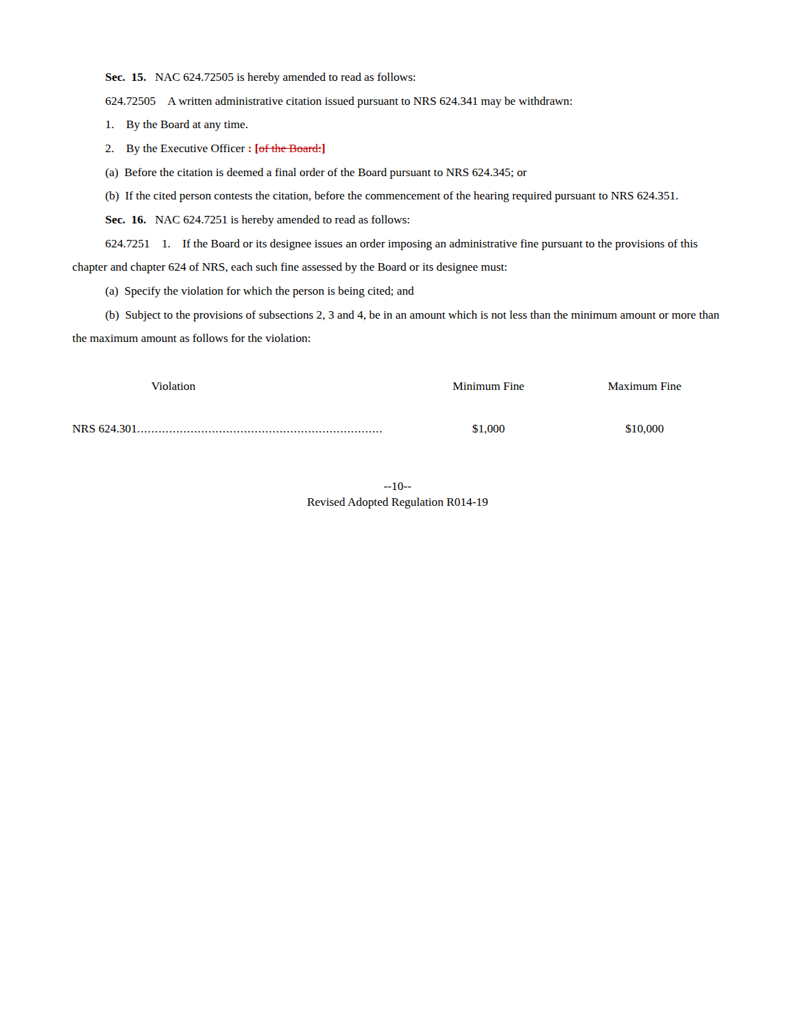Sec. 15. NAC 624.72505 is hereby amended to read as follows:
624.72505 A written administrative citation issued pursuant to NRS 624.341 may be withdrawn:
1. By the Board at any time.
2. By the Executive Officer : [of the Board:]
(a) Before the citation is deemed a final order of the Board pursuant to NRS 624.345; or
(b) If the cited person contests the citation, before the commencement of the hearing required pursuant to NRS 624.351.
Sec. 16. NAC 624.7251 is hereby amended to read as follows:
624.7251 1. If the Board or its designee issues an order imposing an administrative fine pursuant to the provisions of this chapter and chapter 624 of NRS, each such fine assessed by the Board or its designee must:
(a) Specify the violation for which the person is being cited; and
(b) Subject to the provisions of subsections 2, 3 and 4, be in an amount which is not less than the minimum amount or more than the maximum amount as follows for the violation:
| Violation | Minimum Fine | Maximum Fine |
| --- | --- | --- |
| NRS 624.301 ..................................................................... | $1,000 | $10,000 |
--10--
Revised Adopted Regulation R014-19